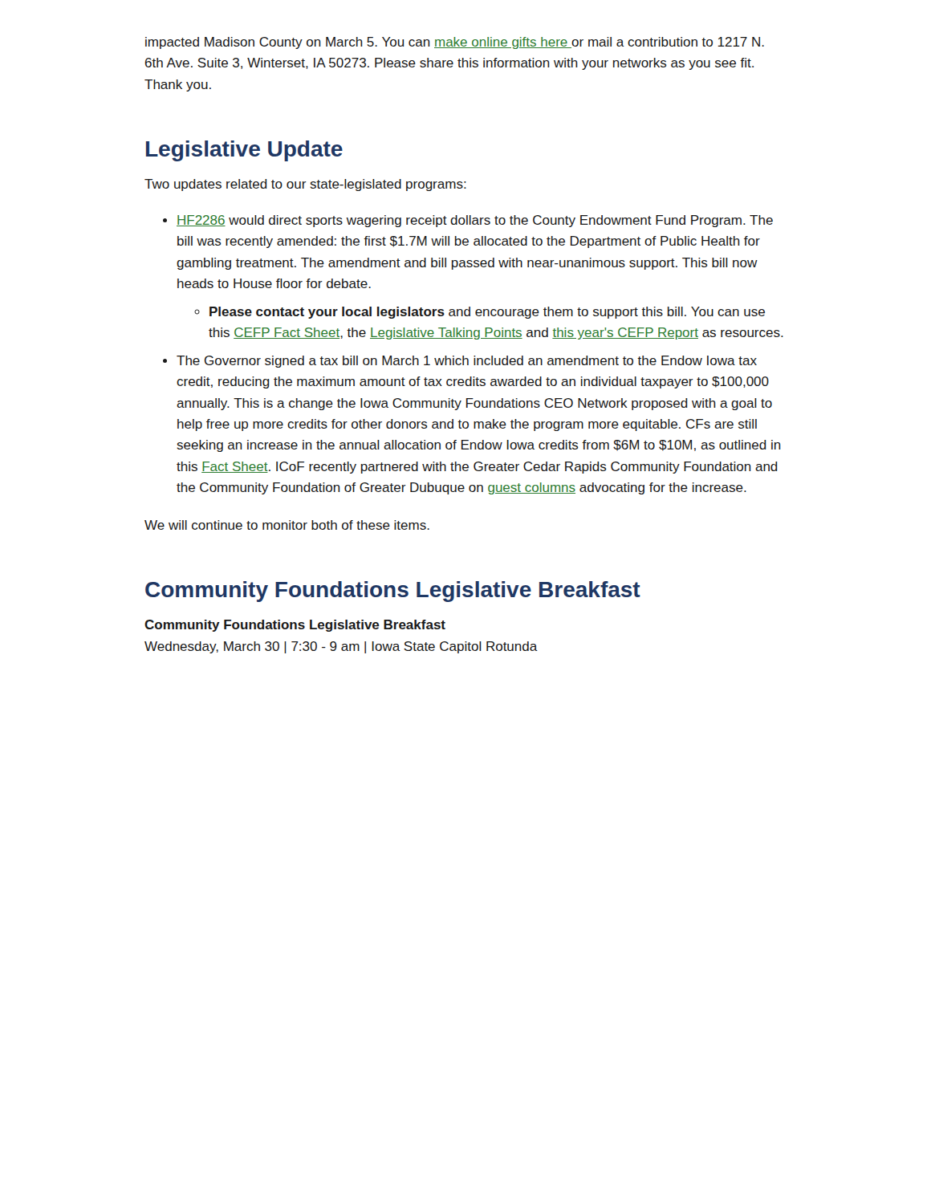impacted Madison County on March 5. You can make online gifts here or mail a contribution to 1217 N. 6th Ave. Suite 3, Winterset, IA 50273. Please share this information with your networks as you see fit. Thank you.
Legislative Update
Two updates related to our state-legislated programs:
HF2286 would direct sports wagering receipt dollars to the County Endowment Fund Program. The bill was recently amended: the first $1.7M will be allocated to the Department of Public Health for gambling treatment. The amendment and bill passed with near-unanimous support. This bill now heads to House floor for debate.
Please contact your local legislators and encourage them to support this bill. You can use this CEFP Fact Sheet, the Legislative Talking Points and this year's CEFP Report as resources.
The Governor signed a tax bill on March 1 which included an amendment to the Endow Iowa tax credit, reducing the maximum amount of tax credits awarded to an individual taxpayer to $100,000 annually. This is a change the Iowa Community Foundations CEO Network proposed with a goal to help free up more credits for other donors and to make the program more equitable. CFs are still seeking an increase in the annual allocation of Endow Iowa credits from $6M to $10M, as outlined in this Fact Sheet. ICoF recently partnered with the Greater Cedar Rapids Community Foundation and the Community Foundation of Greater Dubuque on guest columns advocating for the increase.
We will continue to monitor both of these items.
Community Foundations Legislative Breakfast
Community Foundations Legislative Breakfast
Wednesday, March 30 | 7:30 - 9 am | Iowa State Capitol Rotunda